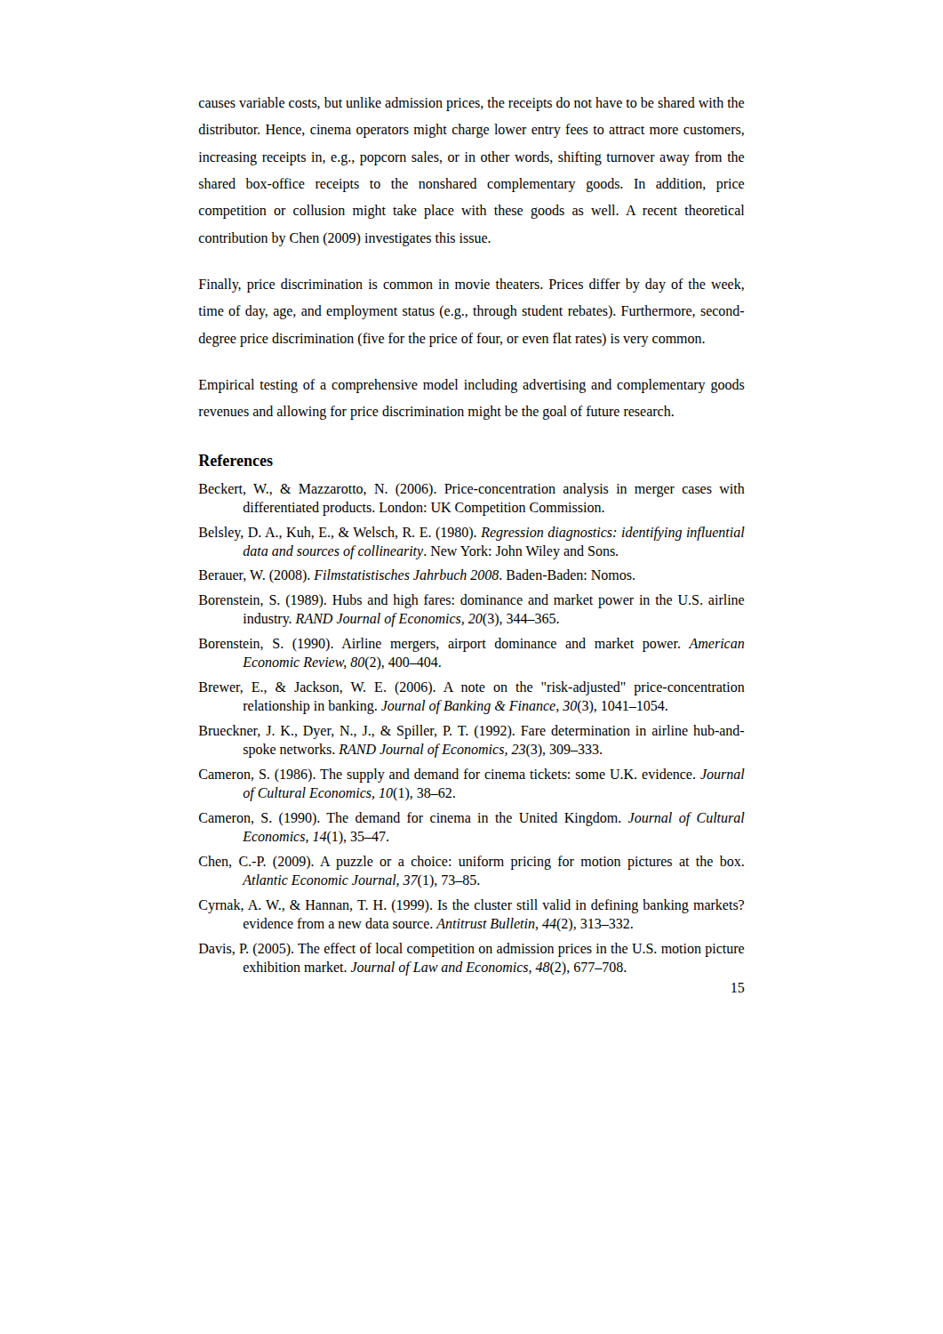causes variable costs, but unlike admission prices, the receipts do not have to be shared with the distributor. Hence, cinema operators might charge lower entry fees to attract more customers, increasing receipts in, e.g., popcorn sales, or in other words, shifting turnover away from the shared box-office receipts to the nonshared complementary goods. In addition, price competition or collusion might take place with these goods as well. A recent theoretical contribution by Chen (2009) investigates this issue.
Finally, price discrimination is common in movie theaters. Prices differ by day of the week, time of day, age, and employment status (e.g., through student rebates). Furthermore, second-degree price discrimination (five for the price of four, or even flat rates) is very common.
Empirical testing of a comprehensive model including advertising and complementary goods revenues and allowing for price discrimination might be the goal of future research.
References
Beckert, W., & Mazzarotto, N. (2006). Price-concentration analysis in merger cases with differentiated products. London: UK Competition Commission.
Belsley, D. A., Kuh, E., & Welsch, R. E. (1980). Regression diagnostics: identifying influential data and sources of collinearity. New York: John Wiley and Sons.
Berauer, W. (2008). Filmstatistisches Jahrbuch 2008. Baden-Baden: Nomos.
Borenstein, S. (1989). Hubs and high fares: dominance and market power in the U.S. airline industry. RAND Journal of Economics, 20(3), 344–365.
Borenstein, S. (1990). Airline mergers, airport dominance and market power. American Economic Review, 80(2), 400–404.
Brewer, E., & Jackson, W. E. (2006). A note on the "risk-adjusted" price-concentration relationship in banking. Journal of Banking & Finance, 30(3), 1041–1054.
Brueckner, J. K., Dyer, N., J., & Spiller, P. T. (1992). Fare determination in airline hub-and-spoke networks. RAND Journal of Economics, 23(3), 309–333.
Cameron, S. (1986). The supply and demand for cinema tickets: some U.K. evidence. Journal of Cultural Economics, 10(1), 38–62.
Cameron, S. (1990). The demand for cinema in the United Kingdom. Journal of Cultural Economics, 14(1), 35–47.
Chen, C.-P. (2009). A puzzle or a choice: uniform pricing for motion pictures at the box. Atlantic Economic Journal, 37(1), 73–85.
Cyrnak, A. W., & Hannan, T. H. (1999). Is the cluster still valid in defining banking markets? evidence from a new data source. Antitrust Bulletin, 44(2), 313–332.
Davis, P. (2005). The effect of local competition on admission prices in the U.S. motion picture exhibition market. Journal of Law and Economics, 48(2), 677–708.
15